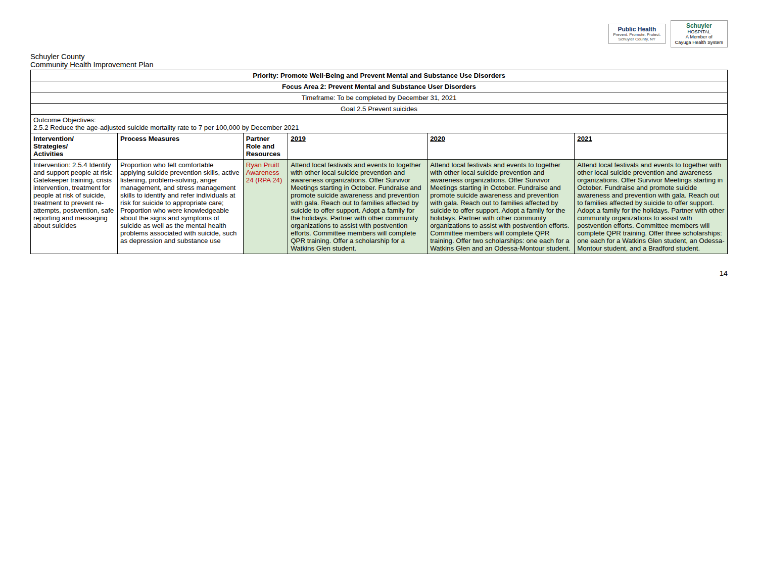Public Health
Prevent. Promote. Protect.
Schuyler County, NY
Schuyler
HOSPITAL
A Member of
Cayuga Health System
Schuyler County
Community Health Improvement Plan
| Priority: Promote Well-Being and Prevent Mental and Substance Use Disorders |
| Focus Area 2: Prevent Mental and Substance User Disorders |
| Timeframe: To be completed by December 31, 2021 |
| Goal 2.5 Prevent suicides |
| Outcome Objectives: 2.5.2 Reduce the age-adjusted suicide mortality rate to 7 per 100,000 by December 2021 |
| Intervention/ Strategies/ Activities | Process Measures | Partner Role and Resources | 2019 | 2020 | 2021 |
| Intervention: 2.5.4 Identify and support people at risk: Gatekeeper training, crisis intervention, treatment for people at risk of suicide, treatment to prevent re-attempts, postvention, safe reporting and messaging about suicides | Proportion who felt comfortable applying suicide prevention skills, active listening, problem-solving, anger management, and stress management skills to identify and refer individuals at risk for suicide to appropriate care; Proportion who were knowledgeable about the signs and symptoms of suicide as well as the mental health problems associated with suicide, such as depression and substance use | Ryan Pruitt Awareness 24 (RPA 24) | Attend local festivals and events to together with other local suicide prevention and awareness organizations. Offer Survivor Meetings starting in October. Fundraise and promote suicide awareness and prevention with gala. Reach out to families affected by suicide to offer support. Adopt a family for the holidays. Partner with other community organizations to assist with postvention efforts. Committee members will complete QPR training. Offer a scholarship for a Watkins Glen student. | Attend local festivals and events to together with other local suicide prevention and awareness organizations. Offer Survivor Meetings starting in October. Fundraise and promote suicide awareness and prevention with gala. Reach out to families affected by suicide to offer support. Adopt a family for the holidays. Partner with other community organizations to assist with postvention efforts. Committee members will complete QPR training. Offer two scholarships: one each for a Watkins Glen and an Odessa-Montour student. | Attend local festivals and events to together with other local suicide prevention and awareness organizations. Offer Survivor Meetings starting in October. Fundraise and promote suicide awareness and prevention with gala. Reach out to families affected by suicide to offer support. Adopt a family for the holidays. Partner with other community organizations to assist with postvention efforts. Committee members will complete QPR training. Offer three scholarships: one each for a Watkins Glen student, an Odessa-Montour student, and a Bradford student. |
14